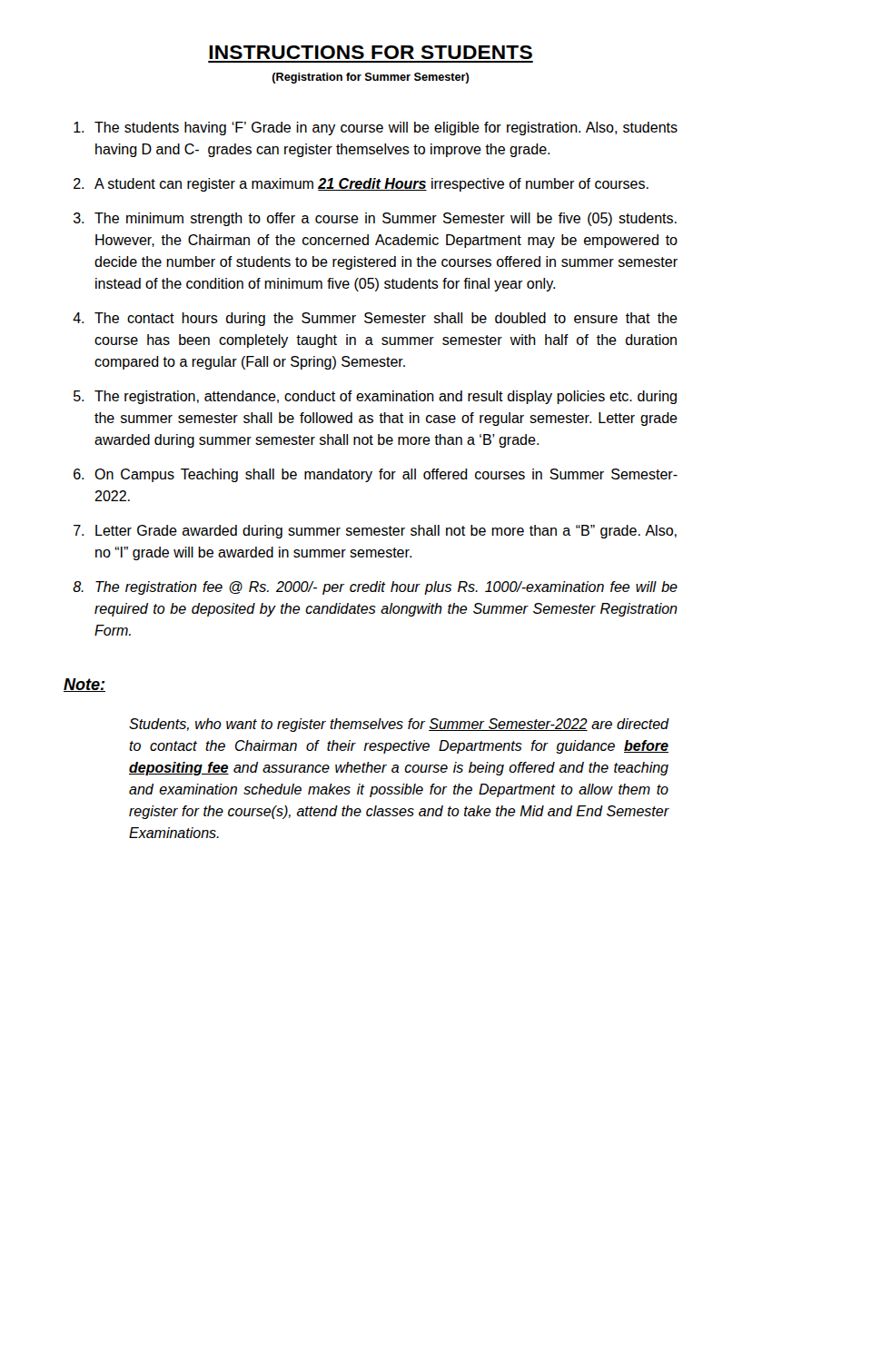INSTRUCTIONS FOR STUDENTS
(Registration for Summer Semester)
The students having ‘F’ Grade in any course will be eligible for registration. Also, students having D and C- grades can register themselves to improve the grade.
A student can register a maximum 21 Credit Hours irrespective of number of courses.
The minimum strength to offer a course in Summer Semester will be five (05) students. However, the Chairman of the concerned Academic Department may be empowered to decide the number of students to be registered in the courses offered in summer semester instead of the condition of minimum five (05) students for final year only.
The contact hours during the Summer Semester shall be doubled to ensure that the course has been completely taught in a summer semester with half of the duration compared to a regular (Fall or Spring) Semester.
The registration, attendance, conduct of examination and result display policies etc. during the summer semester shall be followed as that in case of regular semester. Letter grade awarded during summer semester shall not be more than a ‘B’ grade.
On Campus Teaching shall be mandatory for all offered courses in Summer Semester-2022.
Letter Grade awarded during summer semester shall not be more than a “B” grade. Also, no “I” grade will be awarded in summer semester.
The registration fee @ Rs. 2000/- per credit hour plus Rs. 1000/-examination fee will be required to be deposited by the candidates alongwith the Summer Semester Registration Form.
Note:
Students, who want to register themselves for Summer Semester-2022 are directed to contact the Chairman of their respective Departments for guidance before depositing fee and assurance whether a course is being offered and the teaching and examination schedule makes it possible for the Department to allow them to register for the course(s), attend the classes and to take the Mid and End Semester Examinations.